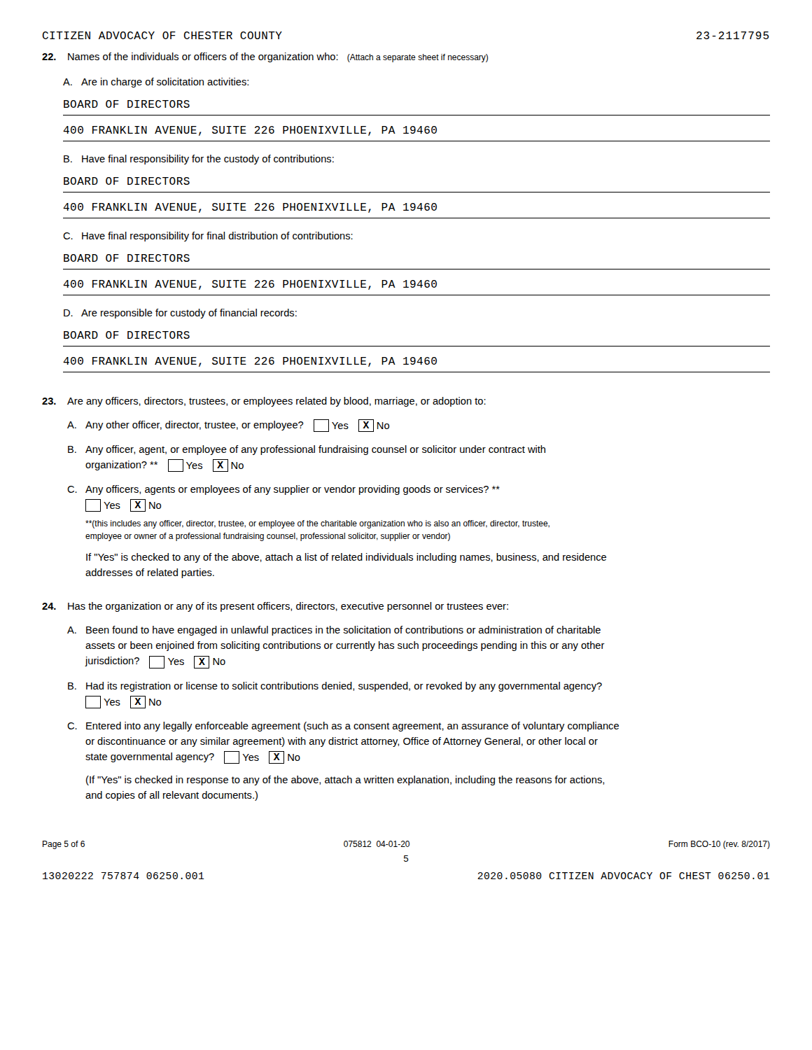CITIZEN ADVOCACY OF CHESTER COUNTY
23-2117795
22.
Names of the individuals or officers of the organization who: (Attach a separate sheet if necessary)
A.
Are in charge of solicitation activities:
BOARD OF DIRECTORS
400 FRANKLIN AVENUE, SUITE 226 PHOENIXVILLE, PA 19460
B.
Have final responsibility for the custody of contributions:
BOARD OF DIRECTORS
400 FRANKLIN AVENUE, SUITE 226 PHOENIXVILLE, PA 19460
C.
Have final responsibility for final distribution of contributions:
BOARD OF DIRECTORS
400 FRANKLIN AVENUE, SUITE 226 PHOENIXVILLE, PA 19460
D.
Are responsible for custody of financial records:
BOARD OF DIRECTORS
400 FRANKLIN AVENUE, SUITE 226 PHOENIXVILLE, PA 19460
23.
Are any officers, directors, trustees, or employees related by blood, marriage, or adoption to:
A.
Any other officer, director, trustee, or employee? Yes XNo
B.
Any officer, agent, or employee of any professional fundraising counsel or solicitor under contract with
organization? ** Yes XNo
C.
Any officers, agents or employees of any supplier or vendor providing goods or services? **
Yes XNo
**(this includes any officer, director, trustee, or employee of the charitable organization who is also an officer, director, trustee,
employee or owner of a professional fundraising counsel, professional solicitor, supplier or vendor)
If "Yes" is checked to any of the above, attach a list of related individuals including names, business, and residence
addresses of related parties.
24.
Has the organization or any of its present officers, directors, executive personnel or trustees ever:
A.
Been found to have engaged in unlawful practices in the solicitation of contributions or administration of charitable
assets or been enjoined from soliciting contributions or currently has such proceedings pending in this or any other
jurisdiction? Yes XNo
B.
Had its registration or license to solicit contributions denied, suspended, or revoked by any governmental agency?
Yes XNo
C.
Entered into any legally enforceable agreement (such as a consent agreement, an assurance of voluntary compliance
or discontinuance or any similar agreement) with any district attorney, Office of Attorney General, or other local or
state governmental agency? Yes XNo
(If "Yes" is checked in response to any of the above, attach a written explanation, including the reasons for actions,
and copies of all relevant documents.)
Page 5 of 6
075812 04-01-20
Form BCO-10 (rev. 8/2017)
5
13020222 757874 06250.001
2020.05080 CITIZEN ADVOCACY OF CHEST 06250.01